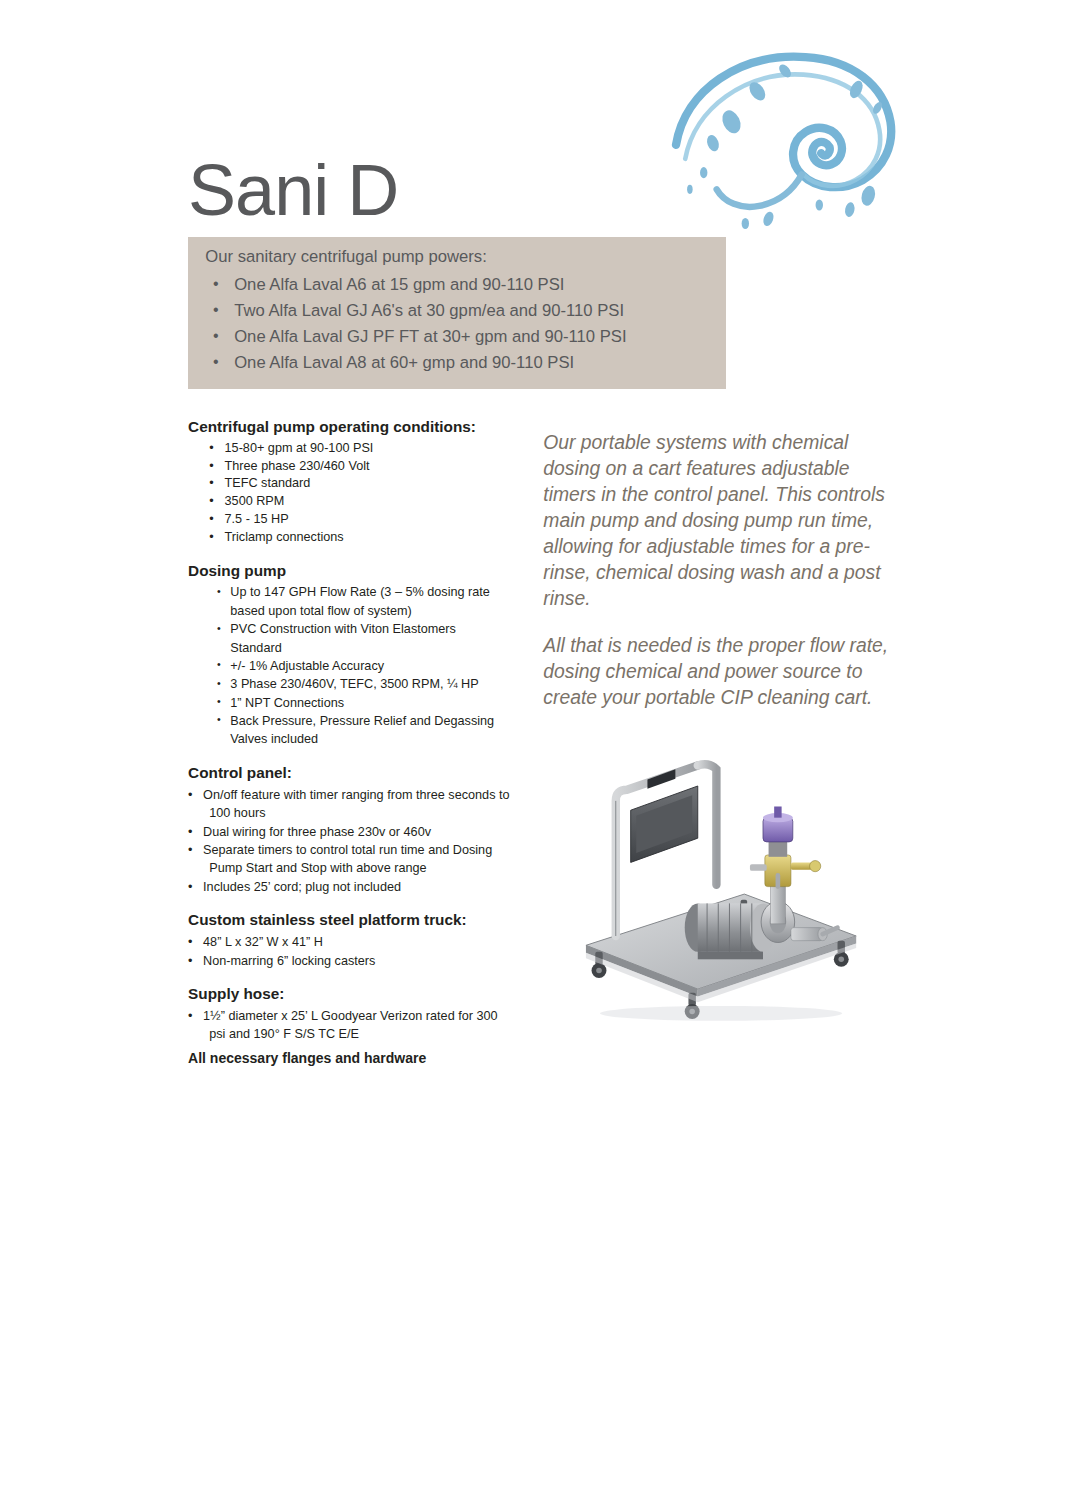Sani D
Our sanitary centrifugal pump powers:
One Alfa Laval A6 at 15 gpm and 90-110 PSI
Two Alfa Laval GJ A6's at 30 gpm/ea and 90-110 PSI
One Alfa Laval GJ PF FT at 30+ gpm and 90-110 PSI
One Alfa Laval A8 at 60+ gmp and 90-110 PSI
Centrifugal pump operating conditions:
15-80+ gpm at 90-100 PSI
Three phase 230/460 Volt
TEFC standard
3500 RPM
7.5 - 15 HP
Triclamp connections
Dosing pump
Up to 147 GPH Flow Rate (3 – 5% dosing rate based upon total flow of system)
PVC Construction with Viton Elastomers Standard
+/- 1% Adjustable Accuracy
3 Phase 230/460V, TEFC, 3500 RPM, ¼ HP
1” NPT Connections
Back Pressure, Pressure Relief and Degassing Valves included
Control panel:
• On/off feature with timer ranging from three seconds to 100 hours
• Dual wiring for three phase 230v or 460v
• Separate timers to control total run time and Dosing Pump Start and Stop with above range
• Includes 25’ cord; plug not included
Custom stainless steel platform truck:
• 48” L x 32” W x 41” H
• Non-marring 6” locking casters
Supply hose:
• 1½” diameter x 25’ L Goodyear Verizon rated for 300 psi and 190° F S/S TC E/E
All necessary flanges and hardware
Our portable systems with chemical dosing on a cart features adjustable timers in the control panel. This controls main pump and dosing pump run time, allowing for adjustable times for a pre-rinse, chemical dosing wash and a post rinse.
All that is needed is the proper flow rate, dosing chemical and power source to create your portable CIP cleaning cart.